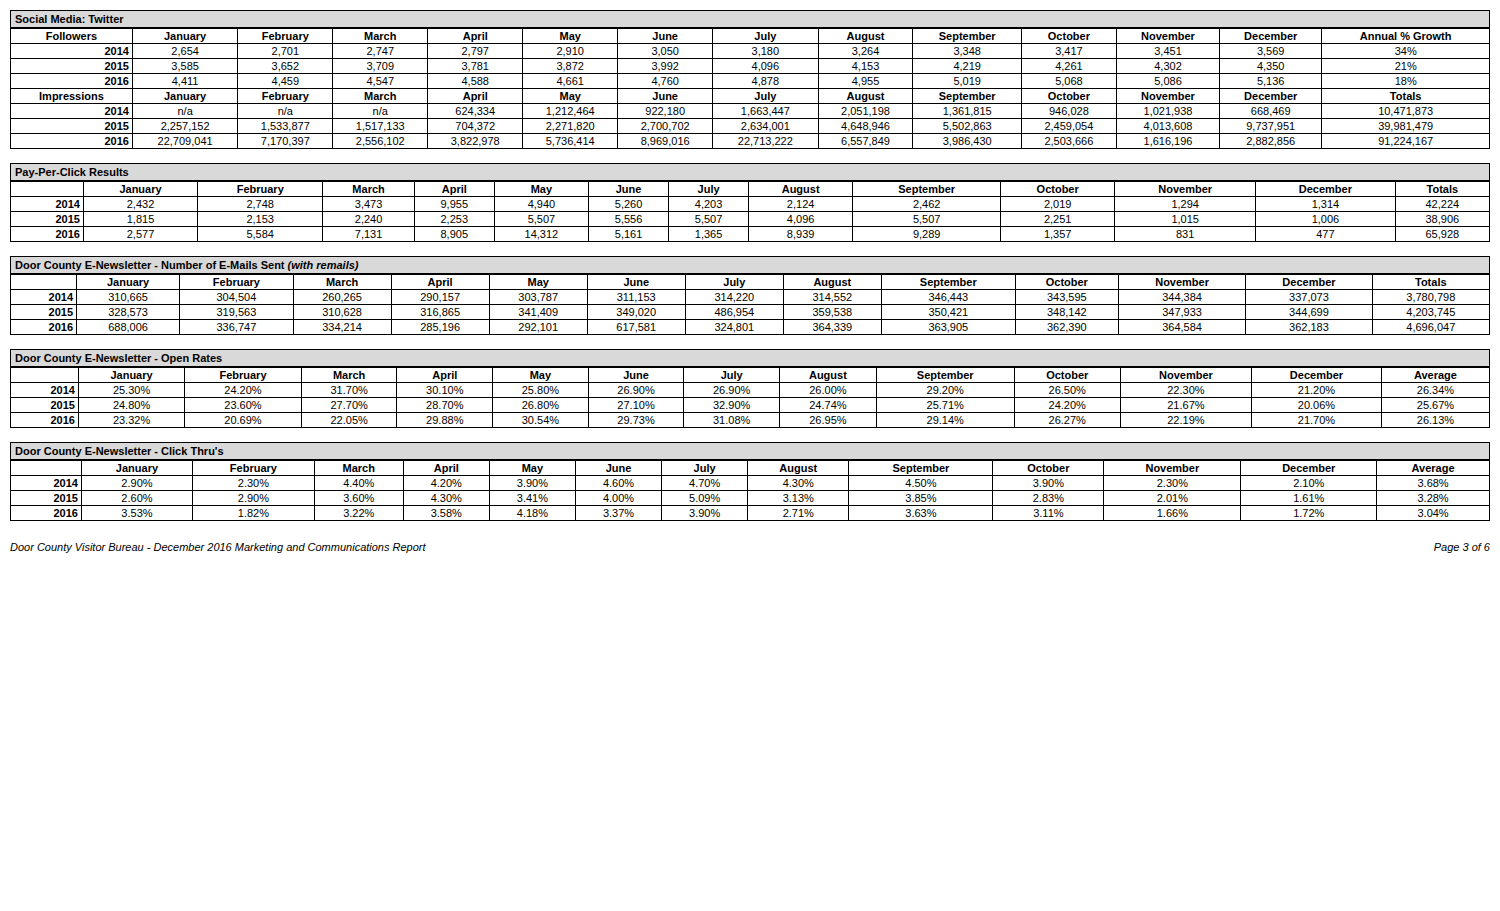Social Media: Twitter
| Followers | January | February | March | April | May | June | July | August | September | October | November | December | Annual % Growth |
| --- | --- | --- | --- | --- | --- | --- | --- | --- | --- | --- | --- | --- | --- |
| 2014 | 2,654 | 2,701 | 2,747 | 2,797 | 2,910 | 3,050 | 3,180 | 3,264 | 3,348 | 3,417 | 3,451 | 3,569 | 34% |
| 2015 | 3,585 | 3,652 | 3,709 | 3,781 | 3,872 | 3,992 | 4,096 | 4,153 | 4,219 | 4,261 | 4,302 | 4,350 | 21% |
| 2016 | 4,411 | 4,459 | 4,547 | 4,588 | 4,661 | 4,760 | 4,878 | 4,955 | 5,019 | 5,068 | 5,086 | 5,136 | 18% |
| Impressions | January | February | March | April | May | June | July | August | September | October | November | December | Totals |
| 2014 | n/a | n/a | n/a | 624,334 | 1,212,464 | 922,180 | 1,663,447 | 2,051,198 | 1,361,815 | 946,028 | 1,021,938 | 668,469 | 10,471,873 |
| 2015 | 2,257,152 | 1,533,877 | 1,517,133 | 704,372 | 2,271,820 | 2,700,702 | 2,634,001 | 4,648,946 | 5,502,863 | 2,459,054 | 4,013,608 | 9,737,951 | 39,981,479 |
| 2016 | 22,709,041 | 7,170,397 | 2,556,102 | 3,822,978 | 5,736,414 | 8,969,016 | 22,713,222 | 6,557,849 | 3,986,430 | 2,503,666 | 1,616,196 | 2,882,856 | 91,224,167 |
Pay-Per-Click Results
| | January | February | March | April | May | June | July | August | September | October | November | December | Totals |
| --- | --- | --- | --- | --- | --- | --- | --- | --- | --- | --- | --- | --- | --- |
| 2014 | 2,432 | 2,748 | 3,473 | 9,955 | 4,940 | 5,260 | 4,203 | 2,124 | 2,462 | 2,019 | 1,294 | 1,314 | 42,224 |
| 2015 | 1,815 | 2,153 | 2,240 | 2,253 | 5,507 | 5,556 | 5,507 | 4,096 | 5,507 | 2,251 | 1,015 | 1,006 | 38,906 |
| 2016 | 2,577 | 5,584 | 7,131 | 8,905 | 14,312 | 5,161 | 1,365 | 8,939 | 9,289 | 1,357 | 831 | 477 | 65,928 |
Door County E-Newsletter - Number of E-Mails Sent (with remails)
| | January | February | March | April | May | June | July | August | September | October | November | December | Totals |
| --- | --- | --- | --- | --- | --- | --- | --- | --- | --- | --- | --- | --- | --- |
| 2014 | 310,665 | 304,504 | 260,265 | 290,157 | 303,787 | 311,153 | 314,220 | 314,552 | 346,443 | 343,595 | 344,384 | 337,073 | 3,780,798 |
| 2015 | 328,573 | 319,563 | 310,628 | 316,865 | 341,409 | 349,020 | 486,954 | 359,538 | 350,421 | 348,142 | 347,933 | 344,699 | 4,203,745 |
| 2016 | 688,006 | 336,747 | 334,214 | 285,196 | 292,101 | 617,581 | 324,801 | 364,339 | 363,905 | 362,390 | 364,584 | 362,183 | 4,696,047 |
Door County E-Newsletter - Open Rates
| | January | February | March | April | May | June | July | August | September | October | November | December | Average |
| --- | --- | --- | --- | --- | --- | --- | --- | --- | --- | --- | --- | --- | --- |
| 2014 | 25.30% | 24.20% | 31.70% | 30.10% | 25.80% | 26.90% | 26.90% | 26.00% | 29.20% | 26.50% | 22.30% | 21.20% | 26.34% |
| 2015 | 24.80% | 23.60% | 27.70% | 28.70% | 26.80% | 27.10% | 32.90% | 24.74% | 25.71% | 24.20% | 21.67% | 20.06% | 25.67% |
| 2016 | 23.32% | 20.69% | 22.05% | 29.88% | 30.54% | 29.73% | 31.08% | 26.95% | 29.14% | 26.27% | 22.19% | 21.70% | 26.13% |
Door County E-Newsletter - Click Thru's
| | January | February | March | April | May | June | July | August | September | October | November | December | Average |
| --- | --- | --- | --- | --- | --- | --- | --- | --- | --- | --- | --- | --- | --- |
| 2014 | 2.90% | 2.30% | 4.40% | 4.20% | 3.90% | 4.60% | 4.70% | 4.30% | 4.50% | 3.90% | 2.30% | 2.10% | 3.68% |
| 2015 | 2.60% | 2.90% | 3.60% | 4.30% | 3.41% | 4.00% | 5.09% | 3.13% | 3.85% | 2.83% | 2.01% | 1.61% | 3.28% |
| 2016 | 3.53% | 1.82% | 3.22% | 3.58% | 4.18% | 3.37% | 3.90% | 2.71% | 3.63% | 3.11% | 1.66% | 1.72% | 3.04% |
Door County Visitor Bureau - December 2016 Marketing and Communications Report Page 3 of 6